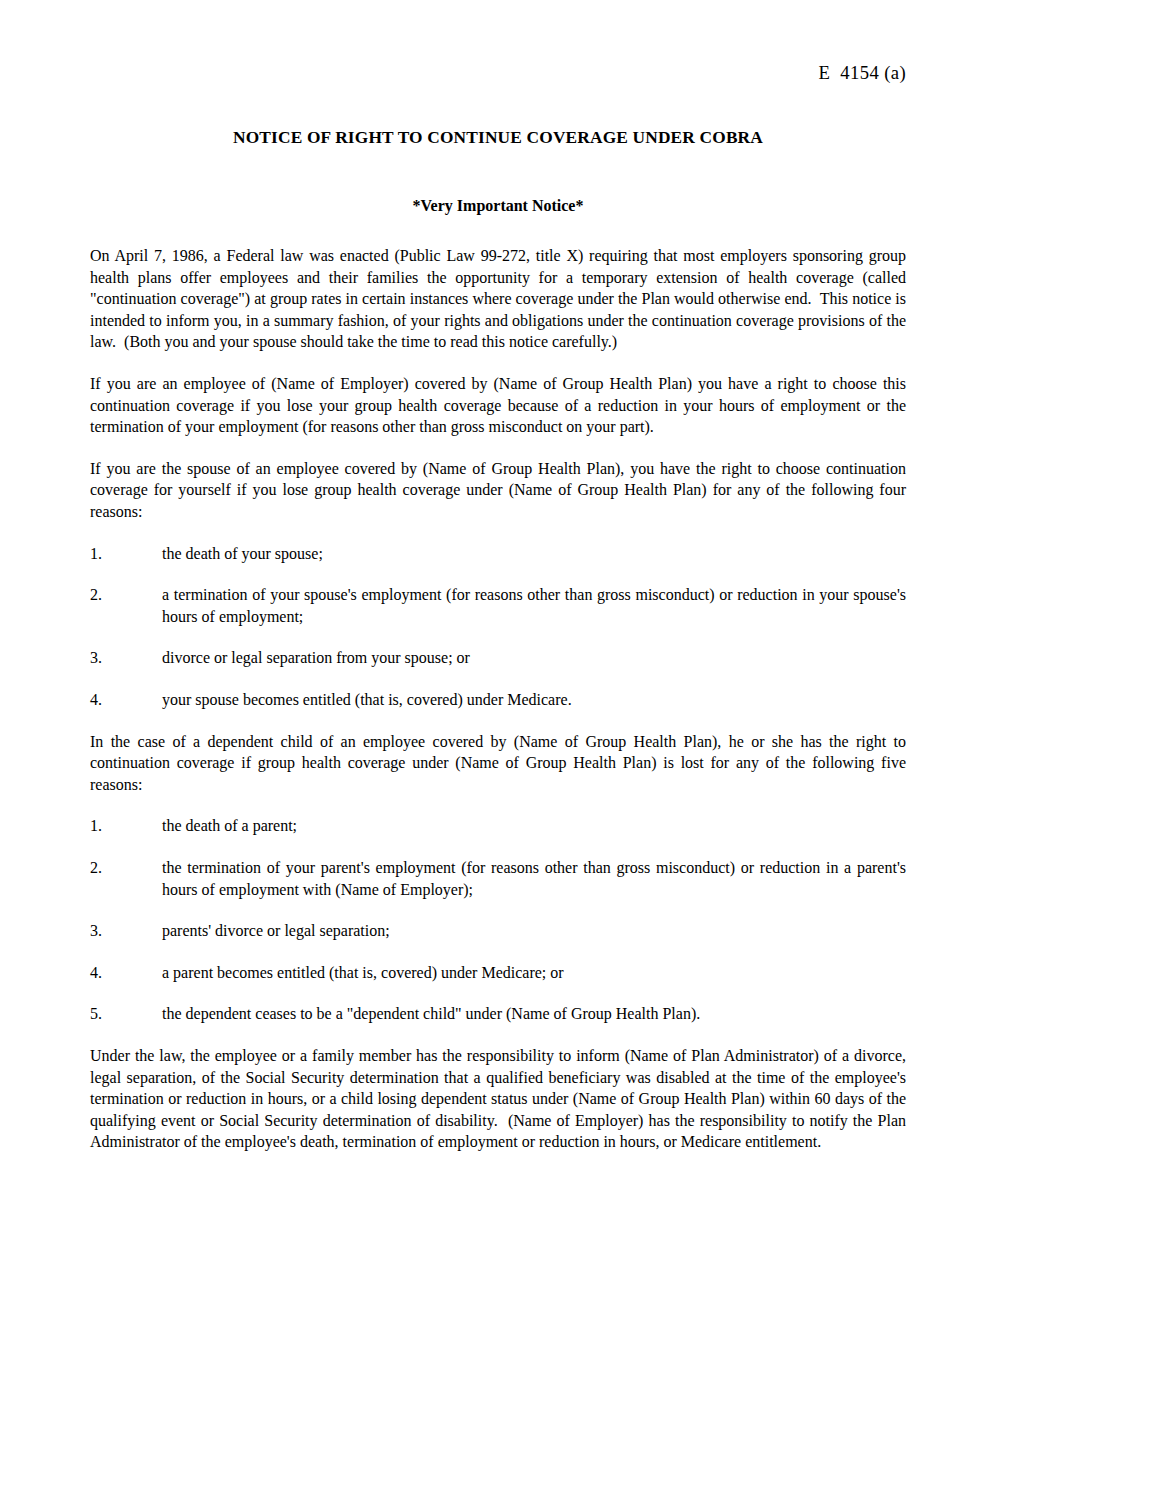E 4154 (a)
Notice of Right to Continue Coverage Under COBRA
*Very Important Notice*
On April 7, 1986, a Federal law was enacted (Public Law 99-272, title X) requiring that most employers sponsoring group health plans offer employees and their families the opportunity for a temporary extension of health coverage (called "continuation coverage") at group rates in certain instances where coverage under the Plan would otherwise end. This notice is intended to inform you, in a summary fashion, of your rights and obligations under the continuation coverage provisions of the law. (Both you and your spouse should take the time to read this notice carefully.)
If you are an employee of (Name of Employer) covered by (Name of Group Health Plan) you have a right to choose this continuation coverage if you lose your group health coverage because of a reduction in your hours of employment or the termination of your employment (for reasons other than gross misconduct on your part).
If you are the spouse of an employee covered by (Name of Group Health Plan), you have the right to choose continuation coverage for yourself if you lose group health coverage under (Name of Group Health Plan) for any of the following four reasons:
1. the death of your spouse;
2. a termination of your spouse's employment (for reasons other than gross misconduct) or reduction in your spouse's hours of employment;
3. divorce or legal separation from your spouse; or
4. your spouse becomes entitled (that is, covered) under Medicare.
In the case of a dependent child of an employee covered by (Name of Group Health Plan), he or she has the right to continuation coverage if group health coverage under (Name of Group Health Plan) is lost for any of the following five reasons:
1. the death of a parent;
2. the termination of your parent's employment (for reasons other than gross misconduct) or reduction in a parent's hours of employment with (Name of Employer);
3. parents' divorce or legal separation;
4. a parent becomes entitled (that is, covered) under Medicare; or
5. the dependent ceases to be a "dependent child" under (Name of Group Health Plan).
Under the law, the employee or a family member has the responsibility to inform (Name of Plan Administrator) of a divorce, legal separation, of the Social Security determination that a qualified beneficiary was disabled at the time of the employee's termination or reduction in hours, or a child losing dependent status under (Name of Group Health Plan) within 60 days of the qualifying event or Social Security determination of disability. (Name of Employer) has the responsibility to notify the Plan Administrator of the employee's death, termination of employment or reduction in hours, or Medicare entitlement.